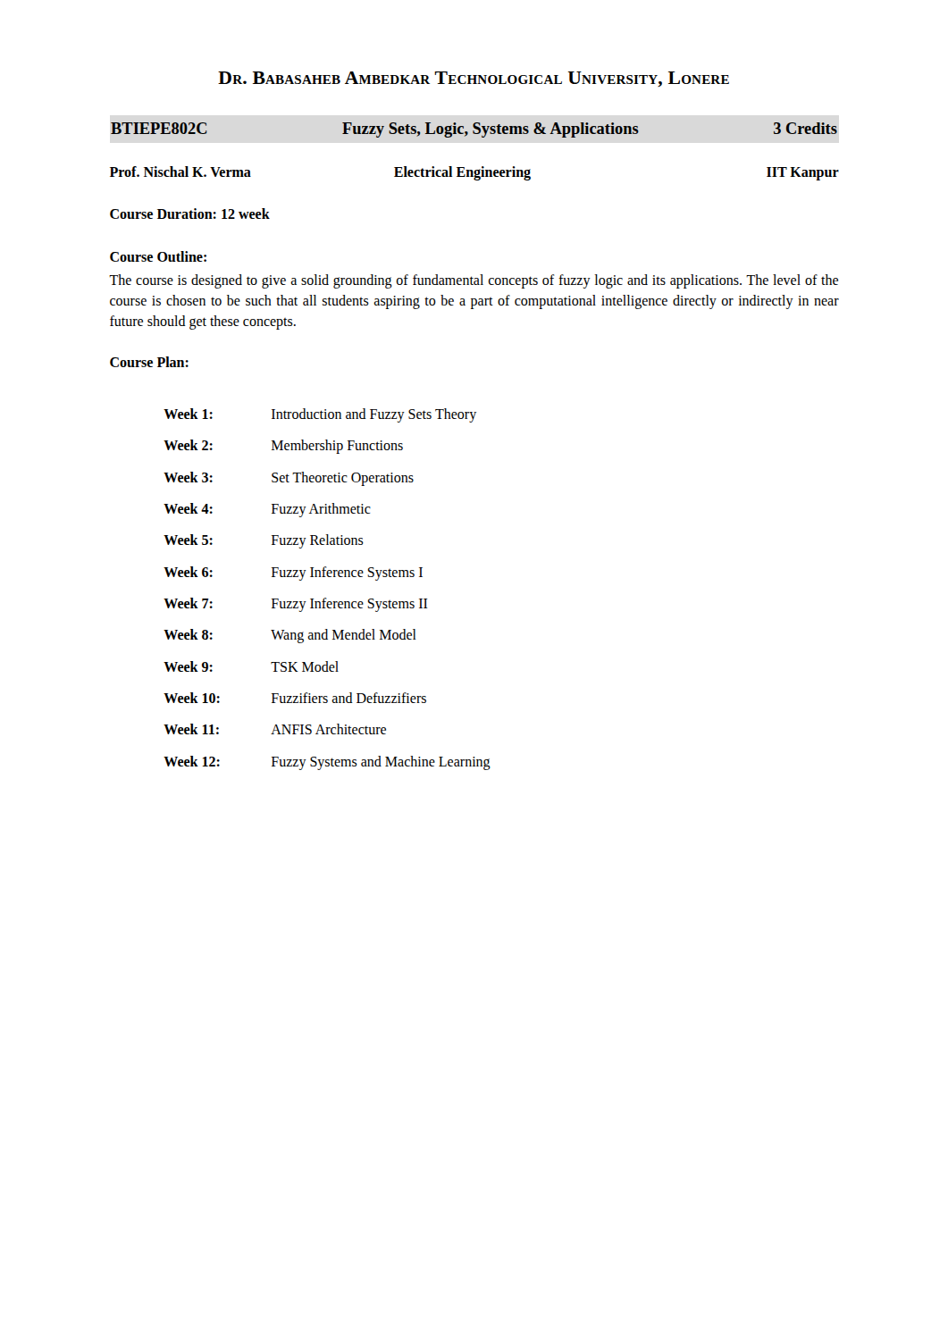Dr. Babasaheb Ambedkar Technological University, Lonere
BTIEPE802C Fuzzy Sets, Logic, Systems & Applications 3 Credits
Prof. Nischal K. Verma Electrical Engineering IIT Kanpur
Course Duration: 12 week
Course Outline:
The course is designed to give a solid grounding of fundamental concepts of fuzzy logic and its applications. The level of the course is chosen to be such that all students aspiring to be a part of computational intelligence directly or indirectly in near future should get these concepts.
Course Plan:
| Week 1: | Introduction and Fuzzy Sets Theory |
| Week 2: | Membership Functions |
| Week 3: | Set Theoretic Operations |
| Week 4: | Fuzzy Arithmetic |
| Week 5: | Fuzzy Relations |
| Week 6: | Fuzzy Inference Systems I |
| Week 7: | Fuzzy Inference Systems II |
| Week 8: | Wang and Mendel Model |
| Week 9: | TSK Model |
| Week 10: | Fuzzifiers and Defuzzifiers |
| Week 11: | ANFIS Architecture |
| Week 12: | Fuzzy Systems and Machine Learning |